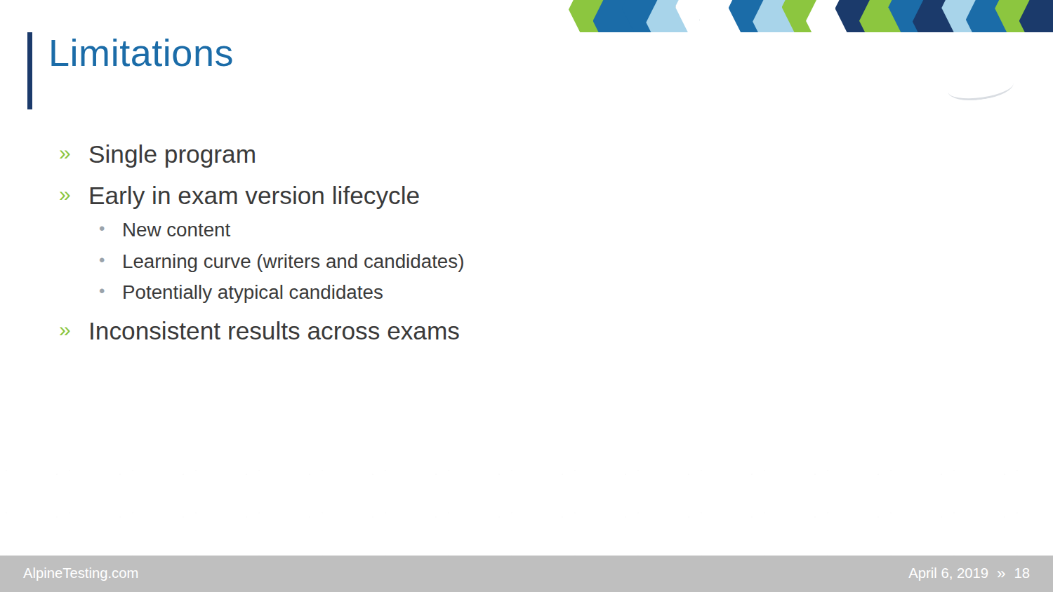Limitations
Single program
Early in exam version lifecycle
New content
Learning curve (writers and candidates)
Potentially atypical candidates
Inconsistent results across exams
AlpineTesting.com
April 6, 2019 » 18